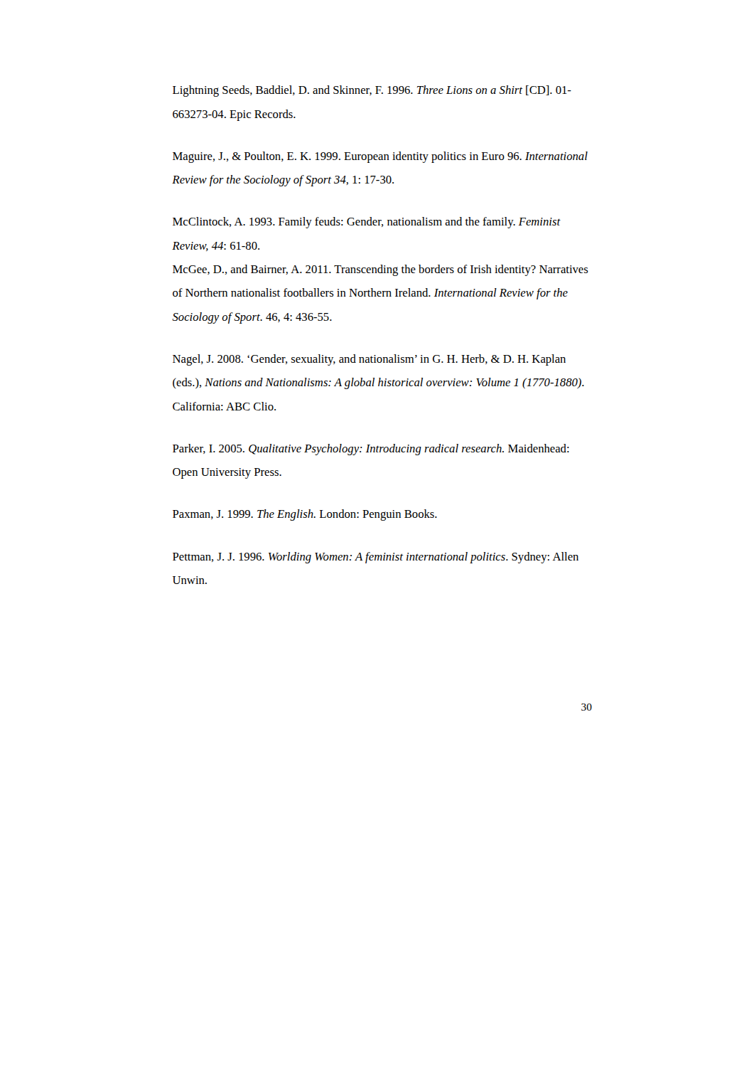Lightning Seeds, Baddiel, D. and Skinner, F. 1996. Three Lions on a Shirt [CD]. 01-663273-04. Epic Records.
Maguire, J., & Poulton, E. K. 1999. European identity politics in Euro 96. International Review for the Sociology of Sport 34, 1: 17-30.
McClintock, A. 1993. Family feuds: Gender, nationalism and the family. Feminist Review, 44: 61-80.
McGee, D., and Bairner, A. 2011. Transcending the borders of Irish identity? Narratives of Northern nationalist footballers in Northern Ireland. International Review for the Sociology of Sport. 46, 4: 436-55.
Nagel, J. 2008. ‘Gender, sexuality, and nationalism’ in G. H. Herb, & D. H. Kaplan (eds.), Nations and Nationalisms: A global historical overview: Volume 1 (1770-1880). California: ABC Clio.
Parker, I. 2005. Qualitative Psychology: Introducing radical research. Maidenhead: Open University Press.
Paxman, J. 1999. The English. London: Penguin Books.
Pettman, J. J. 1996. Worlding Women: A feminist international politics. Sydney: Allen Unwin.
30